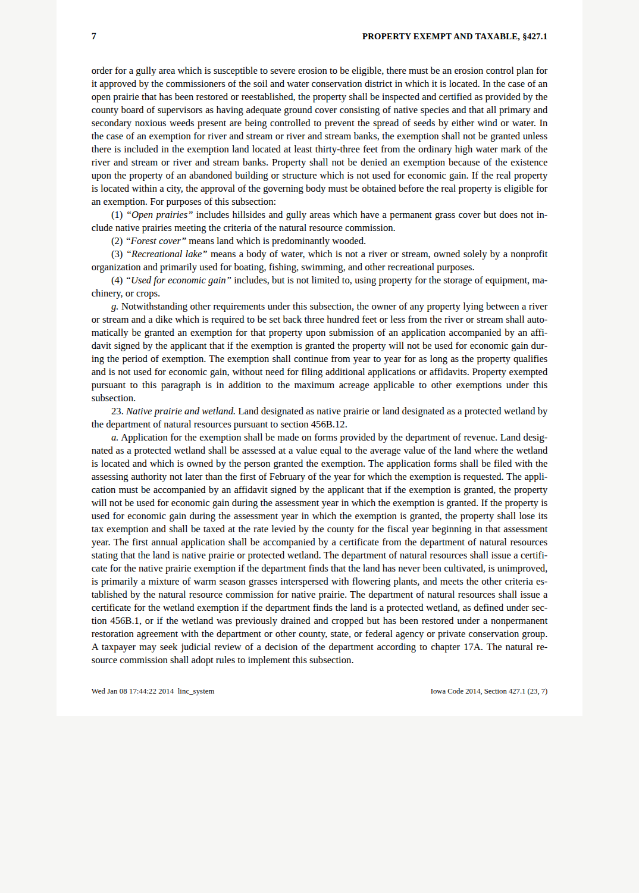7 PROPERTY EXEMPT AND TAXABLE, §427.1
order for a gully area which is susceptible to severe erosion to be eligible, there must be an erosion control plan for it approved by the commissioners of the soil and water conservation district in which it is located. In the case of an open prairie that has been restored or reestablished, the property shall be inspected and certified as provided by the county board of supervisors as having adequate ground cover consisting of native species and that all primary and secondary noxious weeds present are being controlled to prevent the spread of seeds by either wind or water. In the case of an exemption for river and stream or river and stream banks, the exemption shall not be granted unless there is included in the exemption land located at least thirty-three feet from the ordinary high water mark of the river and stream or river and stream banks. Property shall not be denied an exemption because of the existence upon the property of an abandoned building or structure which is not used for economic gain. If the real property is located within a city, the approval of the governing body must be obtained before the real property is eligible for an exemption. For purposes of this subsection:
(1) “Open prairies” includes hillsides and gully areas which have a permanent grass cover but does not include native prairies meeting the criteria of the natural resource commission.
(2) “Forest cover” means land which is predominantly wooded.
(3) “Recreational lake” means a body of water, which is not a river or stream, owned solely by a nonprofit organization and primarily used for boating, fishing, swimming, and other recreational purposes.
(4) “Used for economic gain” includes, but is not limited to, using property for the storage of equipment, machinery, or crops.
g. Notwithstanding other requirements under this subsection, the owner of any property lying between a river or stream and a dike which is required to be set back three hundred feet or less from the river or stream shall automatically be granted an exemption for that property upon submission of an application accompanied by an affidavit signed by the applicant that if the exemption is granted the property will not be used for economic gain during the period of exemption. The exemption shall continue from year to year for as long as the property qualifies and is not used for economic gain, without need for filing additional applications or affidavits. Property exempted pursuant to this paragraph is in addition to the maximum acreage applicable to other exemptions under this subsection.
23. Native prairie and wetland. Land designated as native prairie or land designated as a protected wetland by the department of natural resources pursuant to section 456B.12.
a. Application for the exemption shall be made on forms provided by the department of revenue. Land designated as a protected wetland shall be assessed at a value equal to the average value of the land where the wetland is located and which is owned by the person granted the exemption. The application forms shall be filed with the assessing authority not later than the first of February of the year for which the exemption is requested. The application must be accompanied by an affidavit signed by the applicant that if the exemption is granted, the property will not be used for economic gain during the assessment year in which the exemption is granted. If the property is used for economic gain during the assessment year in which the exemption is granted, the property shall lose its tax exemption and shall be taxed at the rate levied by the county for the fiscal year beginning in that assessment year. The first annual application shall be accompanied by a certificate from the department of natural resources stating that the land is native prairie or protected wetland. The department of natural resources shall issue a certificate for the native prairie exemption if the department finds that the land has never been cultivated, is unimproved, is primarily a mixture of warm season grasses interspersed with flowering plants, and meets the other criteria established by the natural resource commission for native prairie. The department of natural resources shall issue a certificate for the wetland exemption if the department finds the land is a protected wetland, as defined under section 456B.1, or if the wetland was previously drained and cropped but has been restored under a nonpermanent restoration agreement with the department or other county, state, or federal agency or private conservation group. A taxpayer may seek judicial review of a decision of the department according to chapter 17A. The natural resource commission shall adopt rules to implement this subsection.
Wed Jan 08 17:44:22 2014 linc_system Iowa Code 2014, Section 427.1 (23, 7)